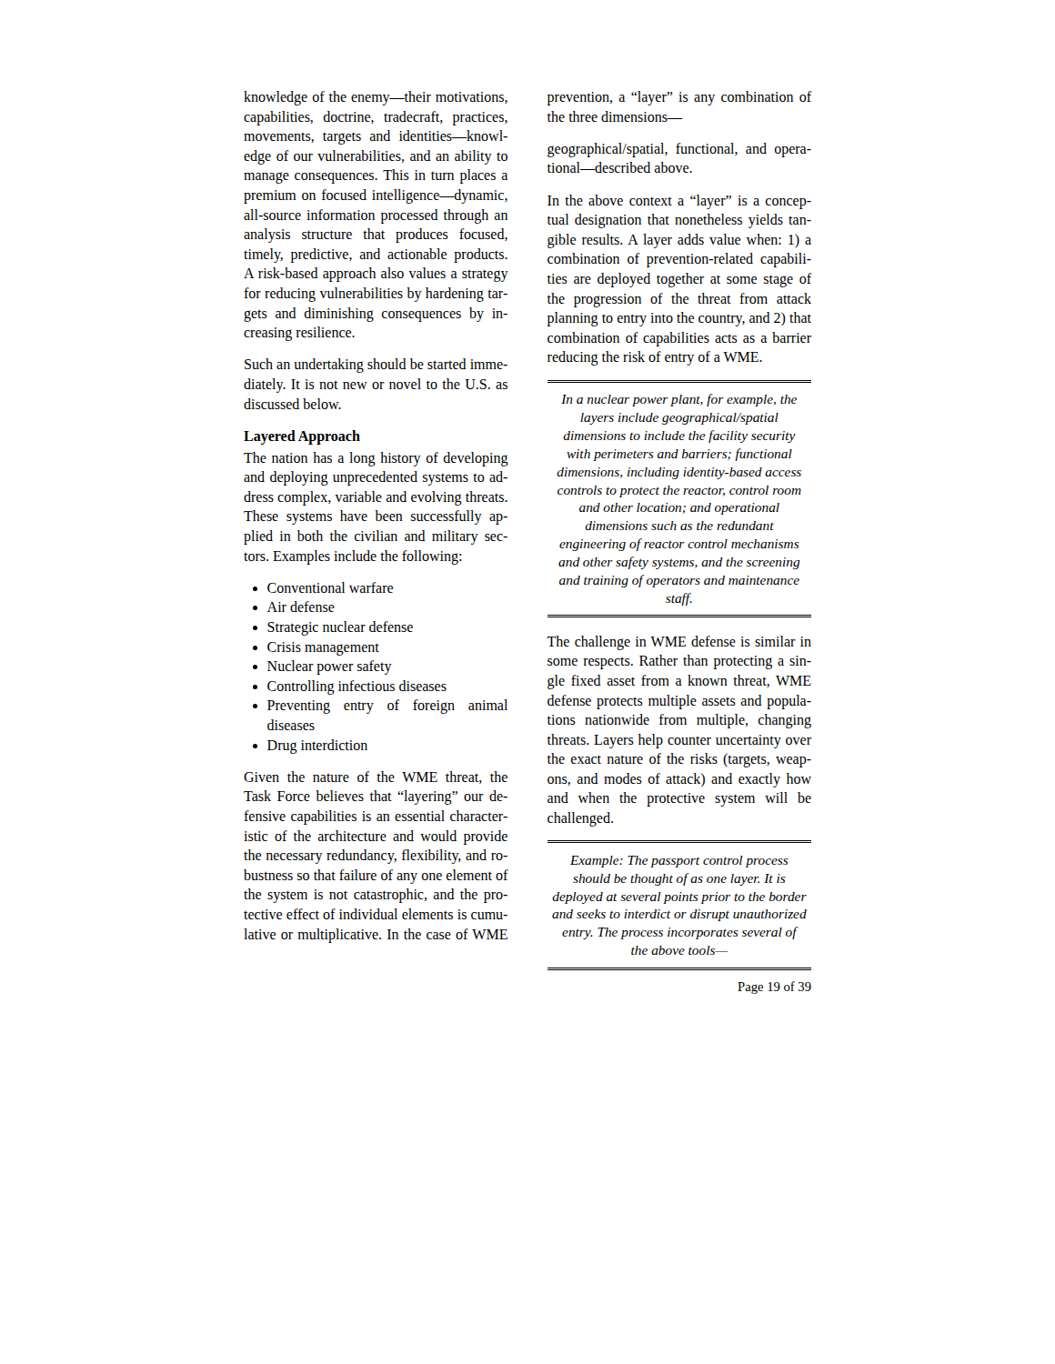knowledge of the enemy—their motivations, capabilities, doctrine, tradecraft, practices, movements, targets and identities—knowledge of our vulnerabilities, and an ability to manage consequences. This in turn places a premium on focused intelligence—dynamic, all-source information processed through an analysis structure that produces focused, timely, predictive, and actionable products. A risk-based approach also values a strategy for reducing vulnerabilities by hardening targets and diminishing consequences by increasing resilience.
Such an undertaking should be started immediately. It is not new or novel to the U.S. as discussed below.
Layered Approach
The nation has a long history of developing and deploying unprecedented systems to address complex, variable and evolving threats. These systems have been successfully applied in both the civilian and military sectors. Examples include the following:
Conventional warfare
Air defense
Strategic nuclear defense
Crisis management
Nuclear power safety
Controlling infectious diseases
Preventing entry of foreign animal diseases
Drug interdiction
Given the nature of the WME threat, the Task Force believes that “layering” our defensive capabilities is an essential characteristic of the architecture and would provide the necessary redundancy, flexibility, and robustness so that failure of any one element of the system is not catastrophic, and the protective effect of individual elements is cumulative or multiplicative. In the case of WME prevention, a “layer” is any combination of the three dimensions—
geographical/spatial, functional, and operational—described above.
In the above context a “layer” is a conceptual designation that nonetheless yields tangible results. A layer adds value when: 1) a combination of prevention-related capabilities are deployed together at some stage of the progression of the threat from attack planning to entry into the country, and 2) that combination of capabilities acts as a barrier reducing the risk of entry of a WME.
In a nuclear power plant, for example, the layers include geographical/spatial dimensions to include the facility security with perimeters and barriers; functional dimensions, including identity-based access controls to protect the reactor, control room and other location; and operational dimensions such as the redundant engineering of reactor control mechanisms and other safety systems, and the screening and training of operators and maintenance staff.
The challenge in WME defense is similar in some respects. Rather than protecting a single fixed asset from a known threat, WME defense protects multiple assets and populations nationwide from multiple, changing threats. Layers help counter uncertainty over the exact nature of the risks (targets, weapons, and modes of attack) and exactly how and when the protective system will be challenged.
Example: The passport control process should be thought of as one layer. It is deployed at several points prior to the border and seeks to interdict or disrupt unauthorized entry. The process incorporates several of the above tools—
Page 19 of 39